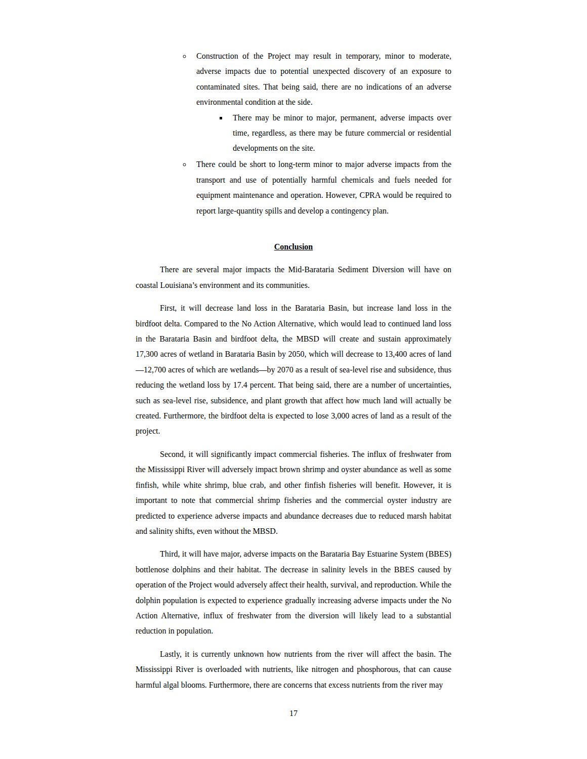Construction of the Project may result in temporary, minor to moderate, adverse impacts due to potential unexpected discovery of an exposure to contaminated sites. That being said, there are no indications of an adverse environmental condition at the side.
There may be minor to major, permanent, adverse impacts over time, regardless, as there may be future commercial or residential developments on the site.
There could be short to long-term minor to major adverse impacts from the transport and use of potentially harmful chemicals and fuels needed for equipment maintenance and operation. However, CPRA would be required to report large-quantity spills and develop a contingency plan.
Conclusion
There are several major impacts the Mid-Barataria Sediment Diversion will have on coastal Louisiana’s environment and its communities.
First, it will decrease land loss in the Barataria Basin, but increase land loss in the birdfoot delta. Compared to the No Action Alternative, which would lead to continued land loss in the Barataria Basin and birdfoot delta, the MBSD will create and sustain approximately 17,300 acres of wetland in Barataria Basin by 2050, which will decrease to 13,400 acres of land—12,700 acres of which are wetlands—by 2070 as a result of sea-level rise and subsidence, thus reducing the wetland loss by 17.4 percent. That being said, there are a number of uncertainties, such as sea-level rise, subsidence, and plant growth that affect how much land will actually be created. Furthermore, the birdfoot delta is expected to lose 3,000 acres of land as a result of the project.
Second, it will significantly impact commercial fisheries. The influx of freshwater from the Mississippi River will adversely impact brown shrimp and oyster abundance as well as some finfish, while white shrimp, blue crab, and other finfish fisheries will benefit. However, it is important to note that commercial shrimp fisheries and the commercial oyster industry are predicted to experience adverse impacts and abundance decreases due to reduced marsh habitat and salinity shifts, even without the MBSD.
Third, it will have major, adverse impacts on the Barataria Bay Estuarine System (BBES) bottlenose dolphins and their habitat. The decrease in salinity levels in the BBES caused by operation of the Project would adversely affect their health, survival, and reproduction. While the dolphin population is expected to experience gradually increasing adverse impacts under the No Action Alternative, influx of freshwater from the diversion will likely lead to a substantial reduction in population.
Lastly, it is currently unknown how nutrients from the river will affect the basin. The Mississippi River is overloaded with nutrients, like nitrogen and phosphorous, that can cause harmful algal blooms. Furthermore, there are concerns that excess nutrients from the river may
17